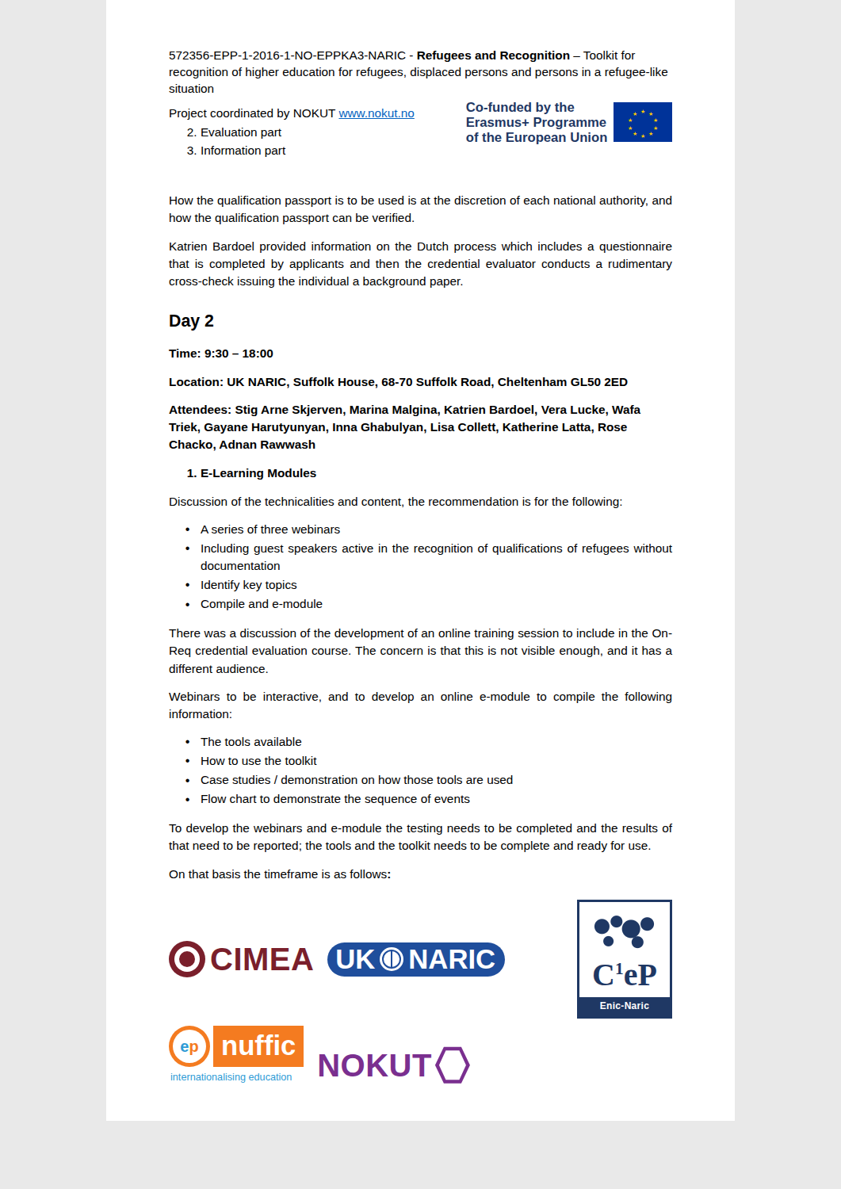572356-EPP-1-2016-1-NO-EPPKA3-NARIC - Refugees and Recognition – Toolkit for recognition of higher education for refugees, displaced persons and persons in a refugee-like situation
Project coordinated by NOKUT www.nokut.no
Evaluation part
Information part
Co-funded by the
Erasmus+ Programme
of the European Union
★ ★ ★ ★ ★ ★ ★ ★ ★ ★
How the qualification passport is to be used is at the discretion of each national authority, and how the qualification passport can be verified.
Katrien Bardoel provided information on the Dutch process which includes a questionnaire that is completed by applicants and then the credential evaluator conducts a rudimentary cross-check issuing the individual a background paper.
Day 2
Time: 9:30 – 18:00
Location: UK NARIC, Suffolk House, 68-70 Suffolk Road, Cheltenham GL50 2ED
Attendees: Stig Arne Skjerven, Marina Malgina, Katrien Bardoel, Vera Lucke, Wafa Triek, Gayane Harutyunyan, Inna Ghabulyan, Lisa Collett, Katherine Latta, Rose Chacko, Adnan Rawwash
E-Learning Modules
Discussion of the technicalities and content, the recommendation is for the following:
A series of three webinars
Including guest speakers active in the recognition of qualifications of refugees without documentation
Identify key topics
Compile and e-module
There was a discussion of the development of an online training session to include in the On-Req credential evaluation course. The concern is that this is not visible enough, and it has a different audience.
Webinars to be interactive, and to develop an online e-module to compile the following information:
The tools available
How to use the toolkit
Case studies / demonstration on how those tools are used
Flow chart to demonstrate the sequence of events
To develop the webinars and e-module the testing needs to be completed and the results of that need to be reported; the tools and the toolkit needs to be complete and ready for use.
On that basis the timeframe is as follows:
CIMEA
UK NARIC
C1eP
Enic-Naric
ep
nuffic
internationalising education
NOKUT